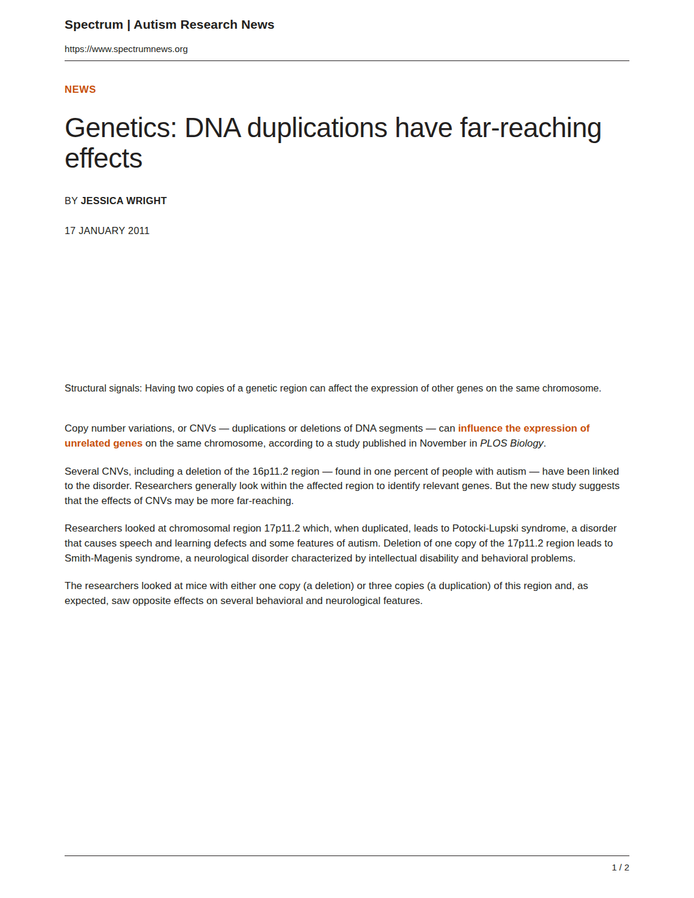Spectrum | Autism Research News
https://www.spectrumnews.org
NEWS
Genetics: DNA duplications have far-reaching effects
BY JESSICA WRIGHT
17 JANUARY 2011
Structural signals: Having two copies of a genetic region can affect the expression of other genes on the same chromosome.
Copy number variations, or CNVs — duplications or deletions of DNA segments — can influence the expression of unrelated genes on the same chromosome, according to a study published in November in PLOS Biology.
Several CNVs, including a deletion of the 16p11.2 region — found in one percent of people with autism — have been linked to the disorder. Researchers generally look within the affected region to identify relevant genes. But the new study suggests that the effects of CNVs may be more far-reaching.
Researchers looked at chromosomal region 17p11.2 which, when duplicated, leads to Potocki-Lupski syndrome, a disorder that causes speech and learning defects and some features of autism. Deletion of one copy of the 17p11.2 region leads to Smith-Magenis syndrome, a neurological disorder characterized by intellectual disability and behavioral problems.
The researchers looked at mice with either one copy (a deletion) or three copies (a duplication) of this region and, as expected, saw opposite effects on several behavioral and neurological features.
1 / 2